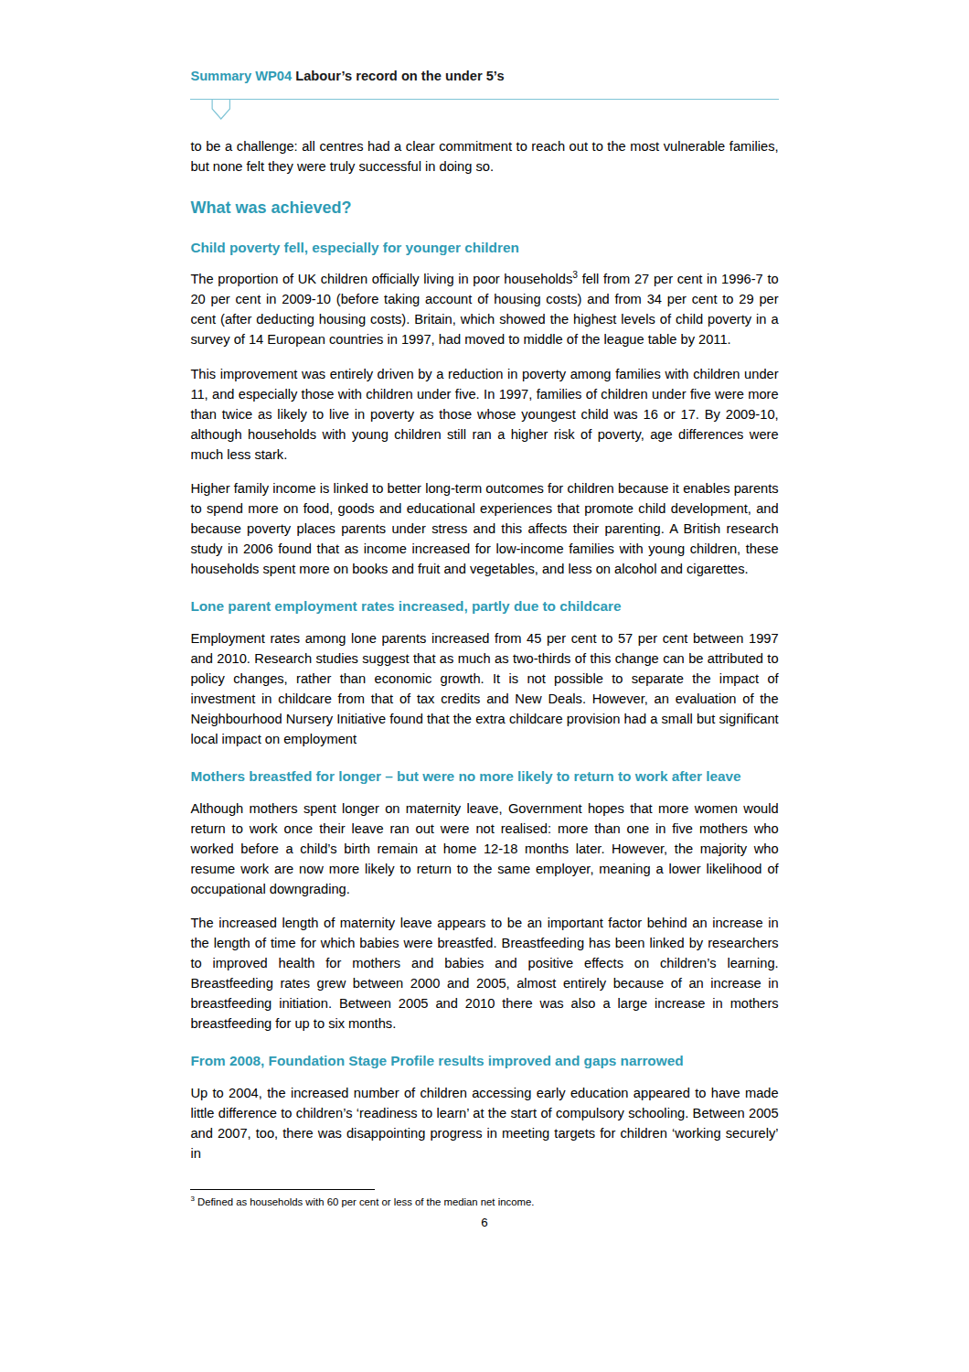Summary WP04 Labour’s record on the under 5’s
to be a challenge: all centres had a clear commitment to reach out to the most vulnerable families, but none felt they were truly successful in doing so.
What was achieved?
Child poverty fell, especially for younger children
The proportion of UK children officially living in poor households3 fell from 27 per cent in 1996-7 to 20 per cent in 2009-10 (before taking account of housing costs) and from 34 per cent to 29 per cent (after deducting housing costs). Britain, which showed the highest levels of child poverty in a survey of 14 European countries in 1997, had moved to middle of the league table by 2011.
This improvement was entirely driven by a reduction in poverty among families with children under 11, and especially those with children under five. In 1997, families of children under five were more than twice as likely to live in poverty as those whose youngest child was 16 or 17. By 2009-10, although households with young children still ran a higher risk of poverty, age differences were much less stark.
Higher family income is linked to better long-term outcomes for children because it enables parents to spend more on food, goods and educational experiences that promote child development, and because poverty places parents under stress and this affects their parenting. A British research study in 2006 found that as income increased for low-income families with young children, these households spent more on books and fruit and vegetables, and less on alcohol and cigarettes.
Lone parent employment rates increased, partly due to childcare
Employment rates among lone parents increased from 45 per cent to 57 per cent between 1997 and 2010. Research studies suggest that as much as two-thirds of this change can be attributed to policy changes, rather than economic growth. It is not possible to separate the impact of investment in childcare from that of tax credits and New Deals. However, an evaluation of the Neighbourhood Nursery Initiative found that the extra childcare provision had a small but significant local impact on employment
Mothers breastfed for longer – but were no more likely to return to work after leave
Although mothers spent longer on maternity leave, Government hopes that more women would return to work once their leave ran out were not realised: more than one in five mothers who worked before a child’s birth remain at home 12-18 months later. However, the majority who resume work are now more likely to return to the same employer, meaning a lower likelihood of occupational downgrading.
The increased length of maternity leave appears to be an important factor behind an increase in the length of time for which babies were breastfed. Breastfeeding has been linked by researchers to improved health for mothers and babies and positive effects on children’s learning. Breastfeeding rates grew between 2000 and 2005, almost entirely because of an increase in breastfeeding initiation. Between 2005 and 2010 there was also a large increase in mothers breastfeeding for up to six months.
From 2008, Foundation Stage Profile results improved and gaps narrowed
Up to 2004, the increased number of children accessing early education appeared to have made little difference to children’s ‘readiness to learn’ at the start of compulsory schooling. Between 2005 and 2007, too, there was disappointing progress in meeting targets for children ‘working securely’ in
3 Defined as households with 60 per cent or less of the median net income.
6